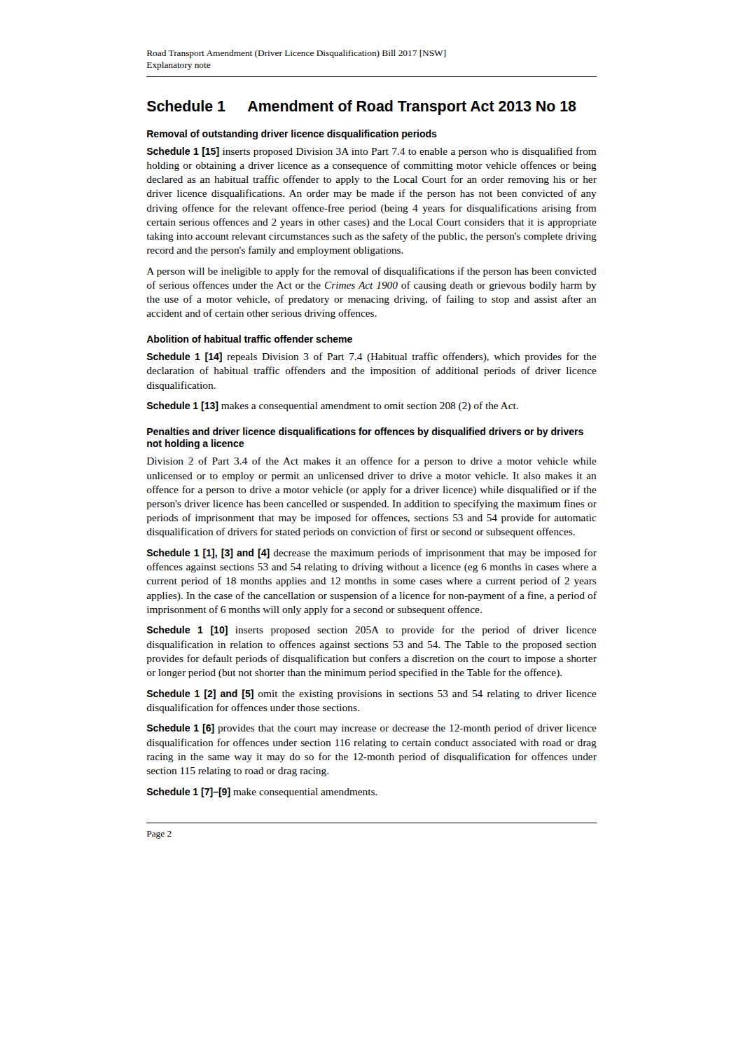Road Transport Amendment (Driver Licence Disqualification) Bill 2017 [NSW] Explanatory note
Schedule 1 Amendment of Road Transport Act 2013 No 18
Removal of outstanding driver licence disqualification periods
Schedule 1 [15] inserts proposed Division 3A into Part 7.4 to enable a person who is disqualified from holding or obtaining a driver licence as a consequence of committing motor vehicle offences or being declared as an habitual traffic offender to apply to the Local Court for an order removing his or her driver licence disqualifications. An order may be made if the person has not been convicted of any driving offence for the relevant offence-free period (being 4 years for disqualifications arising from certain serious offences and 2 years in other cases) and the Local Court considers that it is appropriate taking into account relevant circumstances such as the safety of the public, the person's complete driving record and the person's family and employment obligations.
A person will be ineligible to apply for the removal of disqualifications if the person has been convicted of serious offences under the Act or the Crimes Act 1900 of causing death or grievous bodily harm by the use of a motor vehicle, of predatory or menacing driving, of failing to stop and assist after an accident and of certain other serious driving offences.
Abolition of habitual traffic offender scheme
Schedule 1 [14] repeals Division 3 of Part 7.4 (Habitual traffic offenders), which provides for the declaration of habitual traffic offenders and the imposition of additional periods of driver licence disqualification.
Schedule 1 [13] makes a consequential amendment to omit section 208 (2) of the Act.
Penalties and driver licence disqualifications for offences by disqualified drivers or by drivers not holding a licence
Division 2 of Part 3.4 of the Act makes it an offence for a person to drive a motor vehicle while unlicensed or to employ or permit an unlicensed driver to drive a motor vehicle. It also makes it an offence for a person to drive a motor vehicle (or apply for a driver licence) while disqualified or if the person's driver licence has been cancelled or suspended. In addition to specifying the maximum fines or periods of imprisonment that may be imposed for offences, sections 53 and 54 provide for automatic disqualification of drivers for stated periods on conviction of first or second or subsequent offences.
Schedule 1 [1], [3] and [4] decrease the maximum periods of imprisonment that may be imposed for offences against sections 53 and 54 relating to driving without a licence (eg 6 months in cases where a current period of 18 months applies and 12 months in some cases where a current period of 2 years applies). In the case of the cancellation or suspension of a licence for non-payment of a fine, a period of imprisonment of 6 months will only apply for a second or subsequent offence.
Schedule 1 [10] inserts proposed section 205A to provide for the period of driver licence disqualification in relation to offences against sections 53 and 54. The Table to the proposed section provides for default periods of disqualification but confers a discretion on the court to impose a shorter or longer period (but not shorter than the minimum period specified in the Table for the offence).
Schedule 1 [2] and [5] omit the existing provisions in sections 53 and 54 relating to driver licence disqualification for offences under those sections.
Schedule 1 [6] provides that the court may increase or decrease the 12-month period of driver licence disqualification for offences under section 116 relating to certain conduct associated with road or drag racing in the same way it may do so for the 12-month period of disqualification for offences under section 115 relating to road or drag racing.
Schedule 1 [7]–[9] make consequential amendments.
Page 2